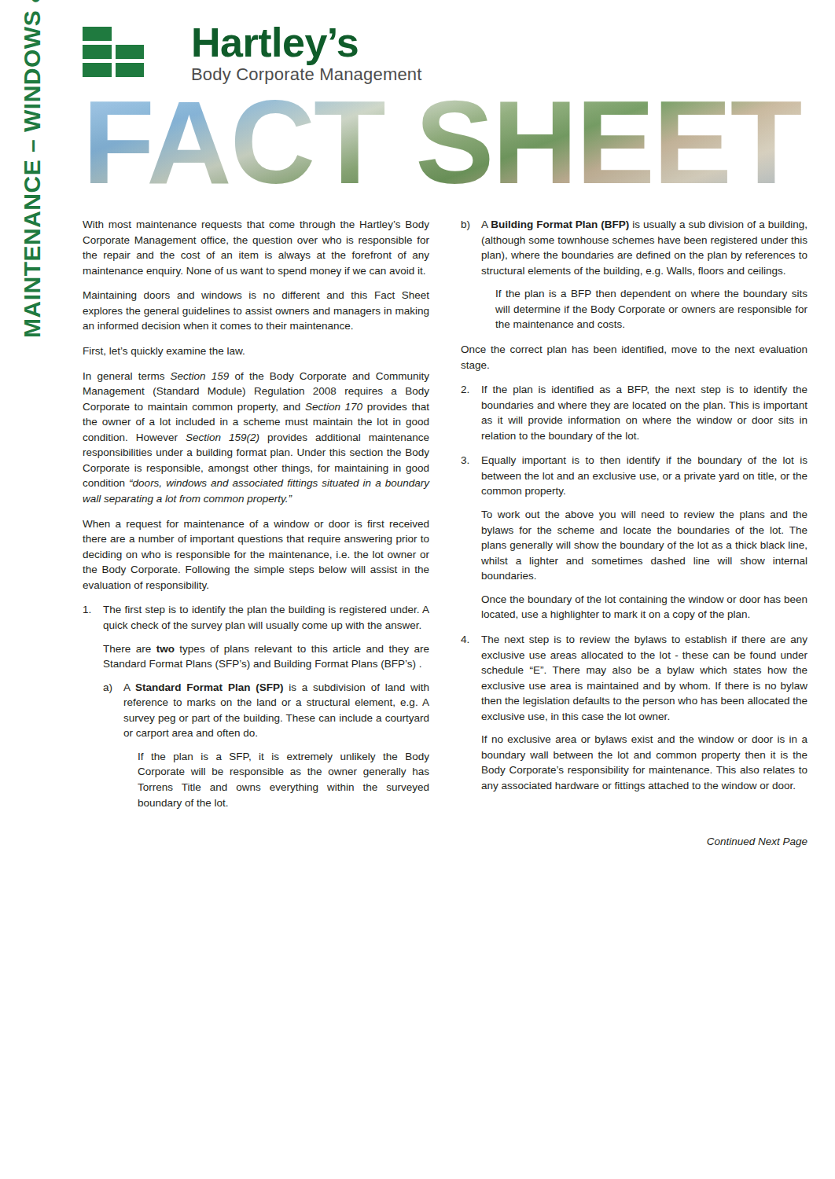Hartley’s
Body Corporate Management
Fact Sheet
MAINTENANCE – WINDOWS & DOORS
With most maintenance requests that come through the Hartley’s Body Corporate Management office, the question over who is responsible for the repair and the cost of an item is always at the forefront of any maintenance enquiry. None of us want to spend money if we can avoid it.
Maintaining doors and windows is no different and this Fact Sheet explores the general guidelines to assist owners and managers in making an informed decision when it comes to their maintenance.
First, let’s quickly examine the law.
In general terms Section 159 of the Body Corporate and Community Management (Standard Module) Regulation 2008 requires a Body Corporate to maintain common property, and Section 170 provides that the owner of a lot included in a scheme must maintain the lot in good condition. However Section 159(2) provides additional maintenance responsibilities under a building format plan. Under this section the Body Corporate is responsible, amongst other things, for maintaining in good condition “doors, windows and associated fittings situated in a boundary wall separating a lot from common property.”
When a request for maintenance of a window or door is first received there are a number of important questions that require answering prior to deciding on who is responsible for the maintenance, i.e. the lot owner or the Body Corporate. Following the simple steps below will assist in the evaluation of responsibility.
The first step is to identify the plan the building is registered under. A quick check of the survey plan will usually come up with the answer.
There are two types of plans relevant to this article and they are Standard Format Plans (SFP’s) and Building Format Plans (BFP’s) .
A Standard Format Plan (SFP) is a subdivision of land with reference to marks on the land or a structural element, e.g. A survey peg or part of the building. These can include a courtyard or carport area and often do.
If the plan is a SFP, it is extremely unlikely the Body Corporate will be responsible as the owner generally has Torrens Title and owns everything within the surveyed boundary of the lot.
A Building Format Plan (BFP) is usually a sub division of a building, (although some townhouse schemes have been registered under this plan), where the boundaries are defined on the plan by references to structural elements of the building, e.g. Walls, floors and ceilings.
If the plan is a BFP then dependent on where the boundary sits will determine if the Body Corporate or owners are responsible for the maintenance and costs.
Once the correct plan has been identified, move to the next evaluation stage.
If the plan is identified as a BFP, the next step is to identify the boundaries and where they are located on the plan. This is important as it will provide information on where the window or door sits in relation to the boundary of the lot.
Equally important is to then identify if the boundary of the lot is between the lot and an exclusive use, or a private yard on title, or the common property.
To work out the above you will need to review the plans and the bylaws for the scheme and locate the boundaries of the lot. The plans generally will show the boundary of the lot as a thick black line, whilst a lighter and sometimes dashed line will show internal boundaries.
Once the boundary of the lot containing the window or door has been located, use a highlighter to mark it on a copy of the plan.
The next step is to review the bylaws to establish if there are any exclusive use areas allocated to the lot - these can be found under schedule “E”. There may also be a bylaw which states how the exclusive use area is maintained and by whom. If there is no bylaw then the legislation defaults to the person who has been allocated the exclusive use, in this case the lot owner.
If no exclusive area or bylaws exist and the window or door is in a boundary wall between the lot and common property then it is the Body Corporate’s responsibility for maintenance. This also relates to any associated hardware or fittings attached to the window or door.
Continued Next Page